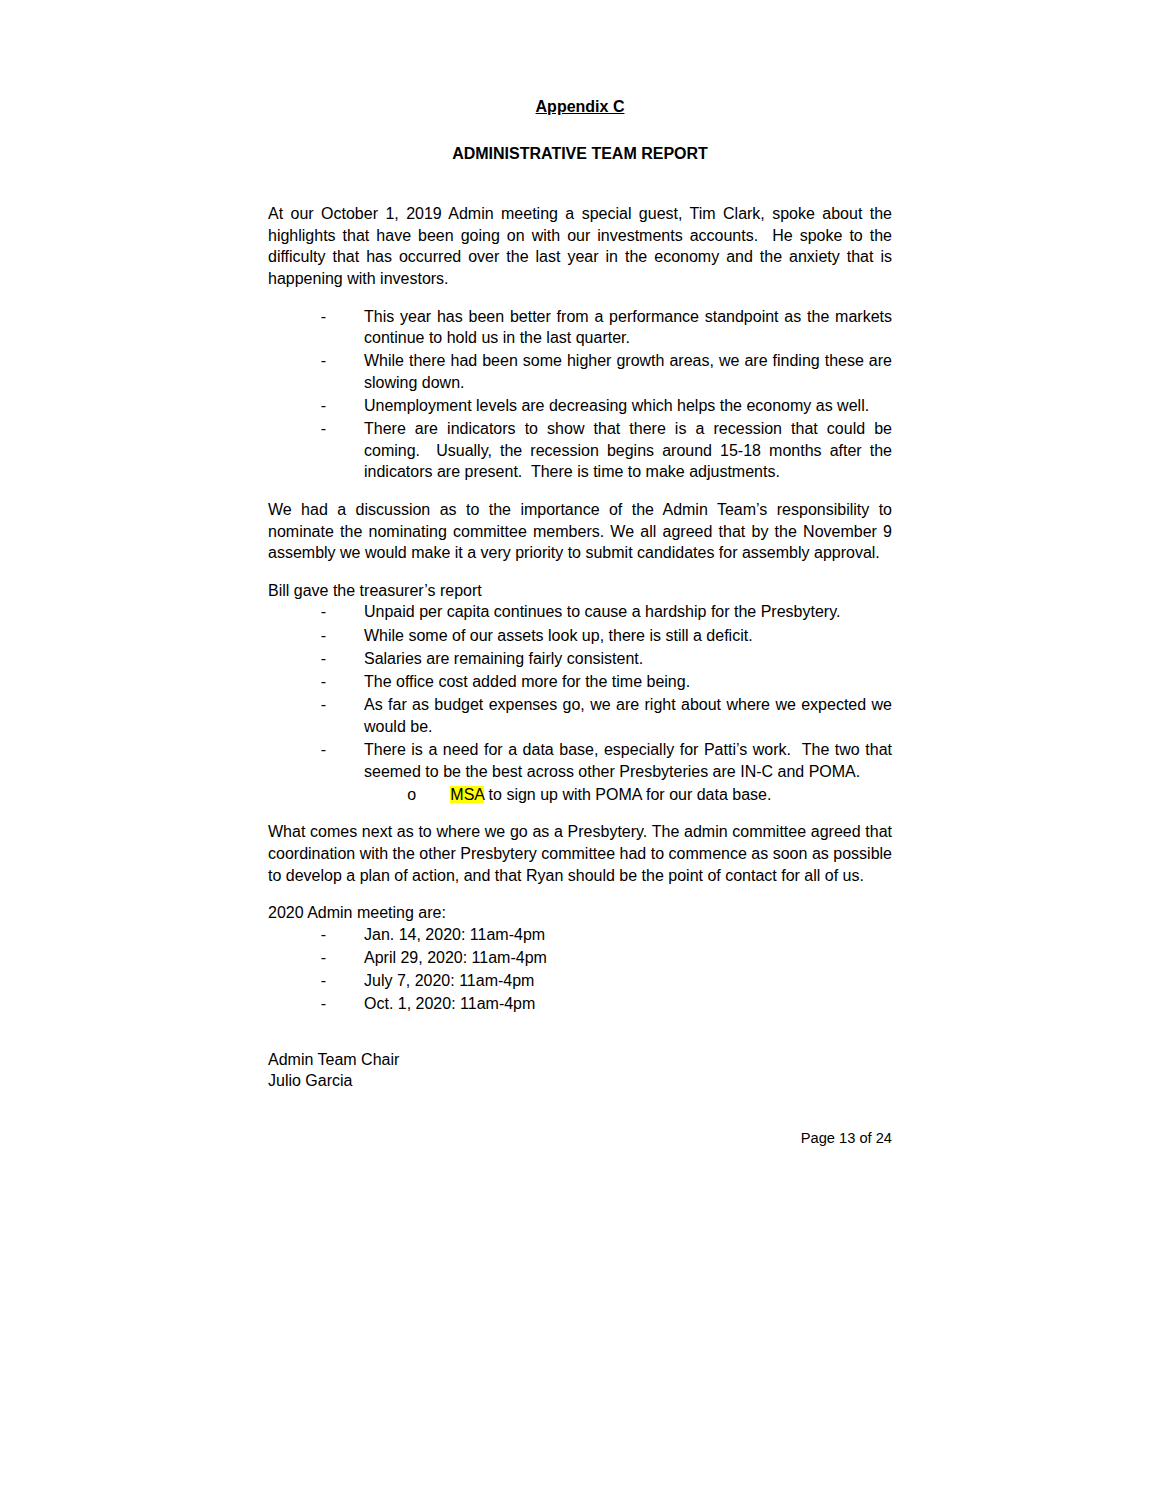Appendix C
ADMINISTRATIVE TEAM REPORT
At our October 1, 2019 Admin meeting a special guest, Tim Clark, spoke about the highlights that have been going on with our investments accounts. He spoke to the difficulty that has occurred over the last year in the economy and the anxiety that is happening with investors.
This year has been better from a performance standpoint as the markets continue to hold us in the last quarter.
While there had been some higher growth areas, we are finding these are slowing down.
Unemployment levels are decreasing which helps the economy as well.
There are indicators to show that there is a recession that could be coming. Usually, the recession begins around 15-18 months after the indicators are present. There is time to make adjustments.
We had a discussion as to the importance of the Admin Team’s responsibility to nominate the nominating committee members. We all agreed that by the November 9 assembly we would make it a very priority to submit candidates for assembly approval.
Bill gave the treasurer’s report
Unpaid per capita continues to cause a hardship for the Presbytery.
While some of our assets look up, there is still a deficit.
Salaries are remaining fairly consistent.
The office cost added more for the time being.
As far as budget expenses go, we are right about where we expected we would be.
There is a need for a data base, especially for Patti’s work. The two that seemed to be the best across other Presbyteries are IN-C and POMA.
MSA to sign up with POMA for our data base.
What comes next as to where we go as a Presbytery. The admin committee agreed that coordination with the other Presbytery committee had to commence as soon as possible to develop a plan of action, and that Ryan should be the point of contact for all of us.
2020 Admin meeting are:
Jan. 14, 2020: 11am-4pm
April 29, 2020: 11am-4pm
July 7, 2020: 11am-4pm
Oct. 1, 2020: 11am-4pm
Admin Team Chair
Julio Garcia
Page 13 of 24